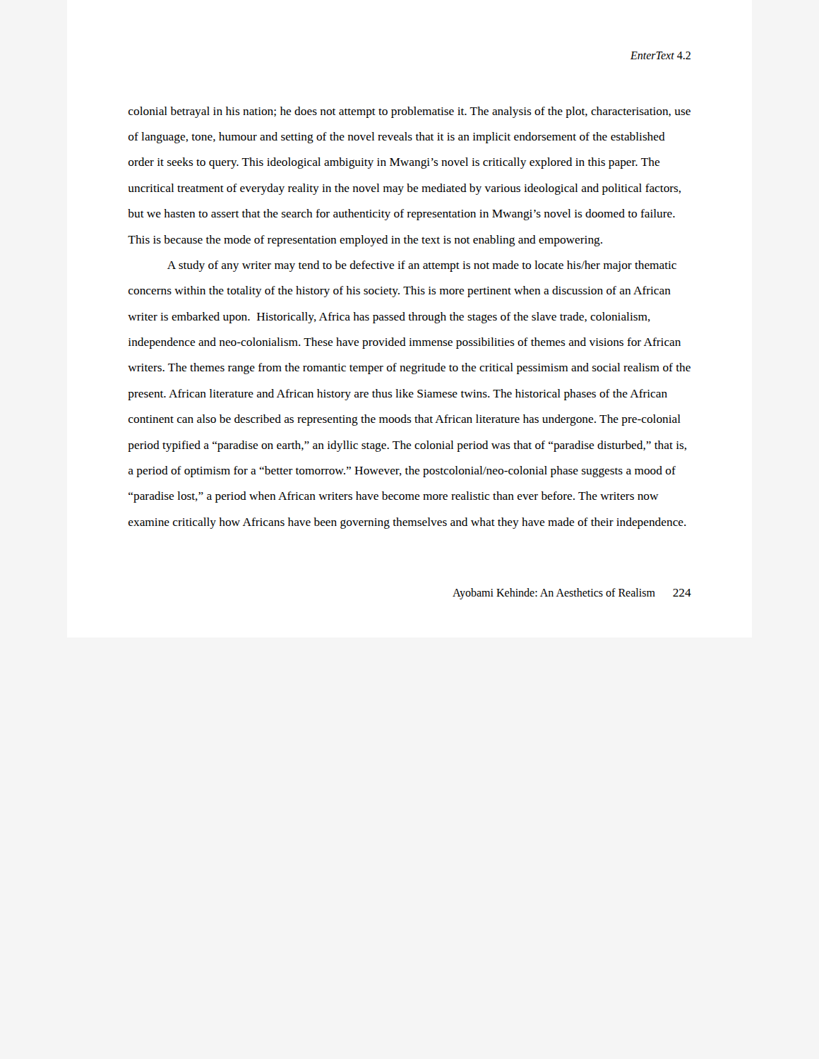EnterText 4.2
colonial betrayal in his nation; he does not attempt to problematise it. The analysis of the plot, characterisation, use of language, tone, humour and setting of the novel reveals that it is an implicit endorsement of the established order it seeks to query. This ideological ambiguity in Mwangi’s novel is critically explored in this paper. The uncritical treatment of everyday reality in the novel may be mediated by various ideological and political factors, but we hasten to assert that the search for authenticity of representation in Mwangi’s novel is doomed to failure. This is because the mode of representation employed in the text is not enabling and empowering.
A study of any writer may tend to be defective if an attempt is not made to locate his/her major thematic concerns within the totality of the history of his society. This is more pertinent when a discussion of an African writer is embarked upon. Historically, Africa has passed through the stages of the slave trade, colonialism, independence and neo-colonialism. These have provided immense possibilities of themes and visions for African writers. The themes range from the romantic temper of negritude to the critical pessimism and social realism of the present. African literature and African history are thus like Siamese twins. The historical phases of the African continent can also be described as representing the moods that African literature has undergone. The pre-colonial period typified a “paradise on earth,” an idyllic stage. The colonial period was that of “paradise disturbed,” that is, a period of optimism for a “better tomorrow.” However, the postcolonial/neo-colonial phase suggests a mood of “paradise lost,” a period when African writers have become more realistic than ever before. The writers now examine critically how Africans have been governing themselves and what they have made of their independence.
Ayobami Kehinde: An Aesthetics of Realism 224